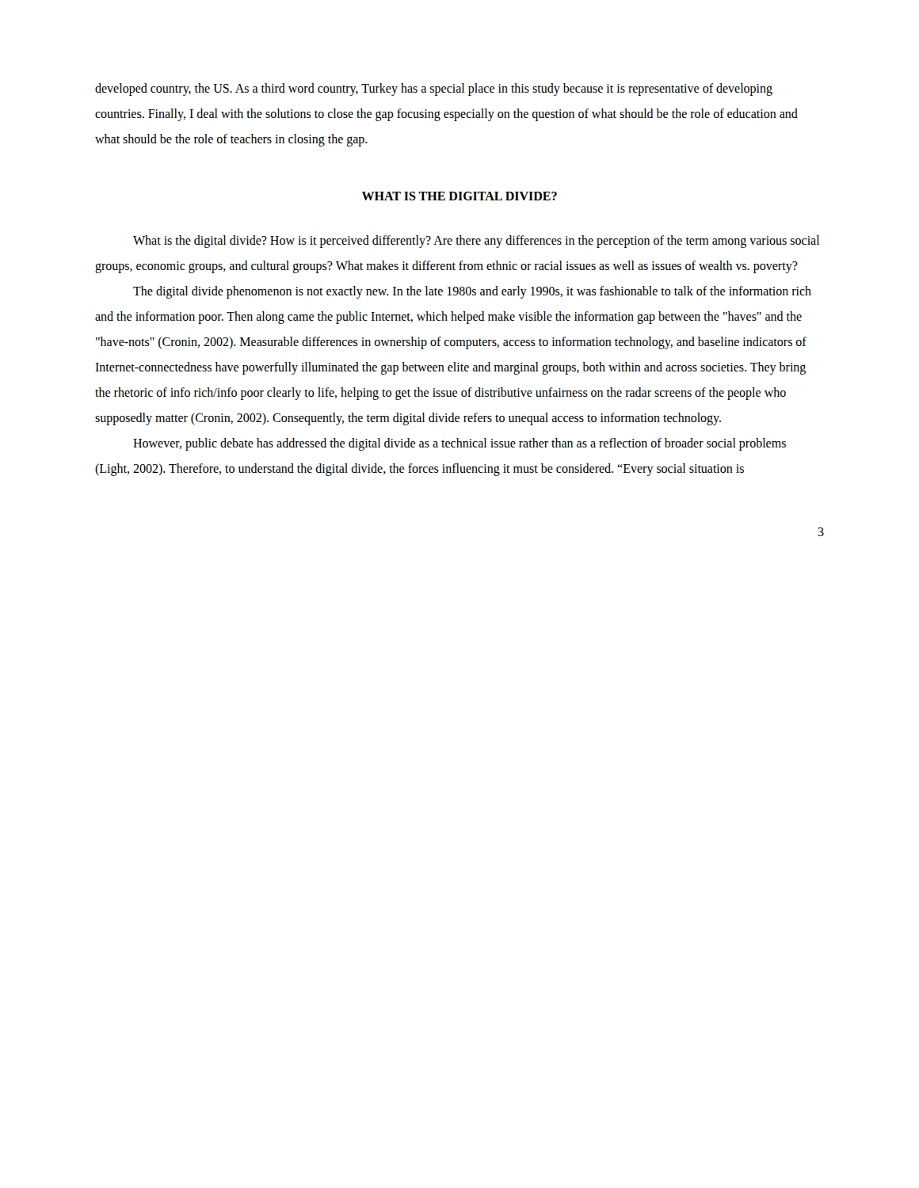developed country, the US. As a third word country, Turkey has a special place in this study because it is representative of developing countries. Finally, I deal with the solutions to close the gap focusing especially on the question of what should be the role of education and what should be the role of teachers in closing the gap.
What is the Digital Divide?
What is the digital divide? How is it perceived differently? Are there any differences in the perception of the term among various social groups, economic groups, and cultural groups? What makes it different from ethnic or racial issues as well as issues of wealth vs. poverty?
The digital divide phenomenon is not exactly new. In the late 1980s and early 1990s, it was fashionable to talk of the information rich and the information poor. Then along came the public Internet, which helped make visible the information gap between the "haves" and the "have-nots" (Cronin, 2002). Measurable differences in ownership of computers, access to information technology, and baseline indicators of Internet-connectedness have powerfully illuminated the gap between elite and marginal groups, both within and across societies. They bring the rhetoric of info rich/info poor clearly to life, helping to get the issue of distributive unfairness on the radar screens of the people who supposedly matter (Cronin, 2002). Consequently, the term digital divide refers to unequal access to information technology.
However, public debate has addressed the digital divide as a technical issue rather than as a reflection of broader social problems (Light, 2002). Therefore, to understand the digital divide, the forces influencing it must be considered. “Every social situation is
3